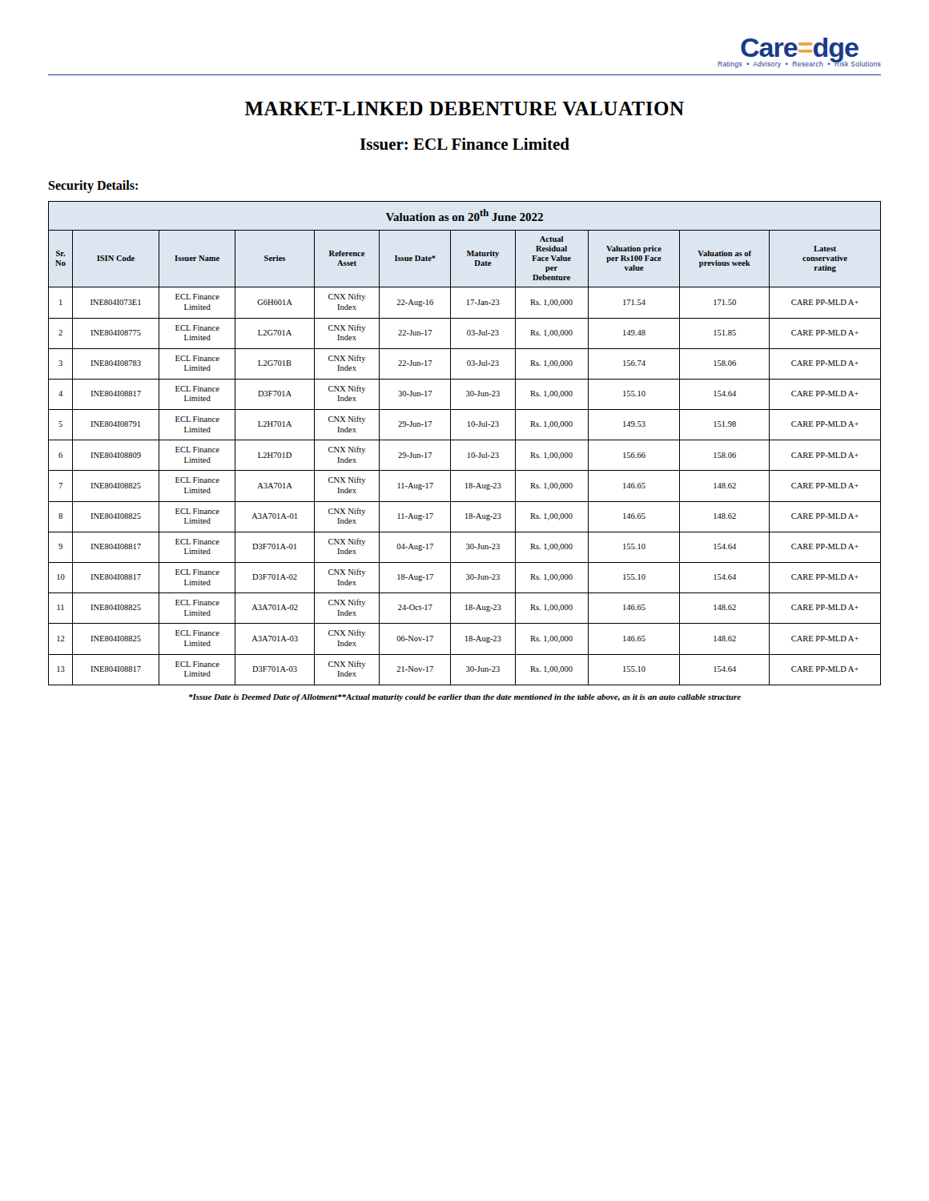Care=dge
Ratings • Advisory • Research • Risk Solutions
MARKET-LINKED DEBENTURE VALUATION
Issuer: ECL Finance Limited
Security Details:
Valuation as on 20 th June 2022
| Sr. No | ISIN Code | Issuer Name | Series | Reference Asset | Issue Date* | Maturity Date | Actual Residual Face Value per Debenture | Valuation price per Rs100 Face value | Valuation as of previous week | Latest conservative rating |
| --- | --- | --- | --- | --- | --- | --- | --- | --- | --- | --- |
| 1 | INE804I073E1 | ECL Finance Limited | G6H601A | CNX Nifty Index | 22-Aug-16 | 17-Jan-23 | Rs. 1,00,000 | 171.54 | 171.50 | CARE PP-MLD A+ |
| 2 | INE804I08775 | ECL Finance Limited | L2G701A | CNX Nifty Index | 22-Jun-17 | 03-Jul-23 | Rs. 1,00,000 | 149.48 | 151.85 | CARE PP-MLD A+ |
| 3 | INE804I08783 | ECL Finance Limited | L2G701B | CNX Nifty Index | 22-Jun-17 | 03-Jul-23 | Rs. 1,00,000 | 156.74 | 158.06 | CARE PP-MLD A+ |
| 4 | INE804I08817 | ECL Finance Limited | D3F701A | CNX Nifty Index | 30-Jun-17 | 30-Jun-23 | Rs. 1,00,000 | 155.10 | 154.64 | CARE PP-MLD A+ |
| 5 | INE804I08791 | ECL Finance Limited | L2H701A | CNX Nifty Index | 29-Jun-17 | 10-Jul-23 | Rs. 1,00,000 | 149.53 | 151.98 | CARE PP-MLD A+ |
| 6 | INE804I08809 | ECL Finance Limited | L2H701D | CNX Nifty Index | 29-Jun-17 | 10-Jul-23 | Rs. 1,00,000 | 156.66 | 158.06 | CARE PP-MLD A+ |
| 7 | INE804I08825 | ECL Finance Limited | A3A701A | CNX Nifty Index | 11-Aug-17 | 18-Aug-23 | Rs. 1,00,000 | 146.65 | 148.62 | CARE PP-MLD A+ |
| 8 | INE804I08825 | ECL Finance Limited | A3A701A-01 | CNX Nifty Index | 11-Aug-17 | 18-Aug-23 | Rs. 1,00,000 | 146.65 | 148.62 | CARE PP-MLD A+ |
| 9 | INE804I08817 | ECL Finance Limited | D3F701A-01 | CNX Nifty Index | 04-Aug-17 | 30-Jun-23 | Rs. 1,00,000 | 155.10 | 154.64 | CARE PP-MLD A+ |
| 10 | INE804I08817 | ECL Finance Limited | D3F701A-02 | CNX Nifty Index | 18-Aug-17 | 30-Jun-23 | Rs. 1,00,000 | 155.10 | 154.64 | CARE PP-MLD A+ |
| 11 | INE804I08825 | ECL Finance Limited | A3A701A-02 | CNX Nifty Index | 24-Oct-17 | 18-Aug-23 | Rs. 1,00,000 | 146.65 | 148.62 | CARE PP-MLD A+ |
| 12 | INE804I08825 | ECL Finance Limited | A3A701A-03 | CNX Nifty Index | 06-Nov-17 | 18-Aug-23 | Rs. 1,00,000 | 146.65 | 148.62 | CARE PP-MLD A+ |
| 13 | INE804I08817 | ECL Finance Limited | D3F701A-03 | CNX Nifty Index | 21-Nov-17 | 30-Jun-23 | Rs. 1,00,000 | 155.10 | 154.64 | CARE PP-MLD A+ |
*Issue Date is Deemed Date of Allotment**Actual maturity could be earlier than the date mentioned in the table above, as it is an auto callable structure